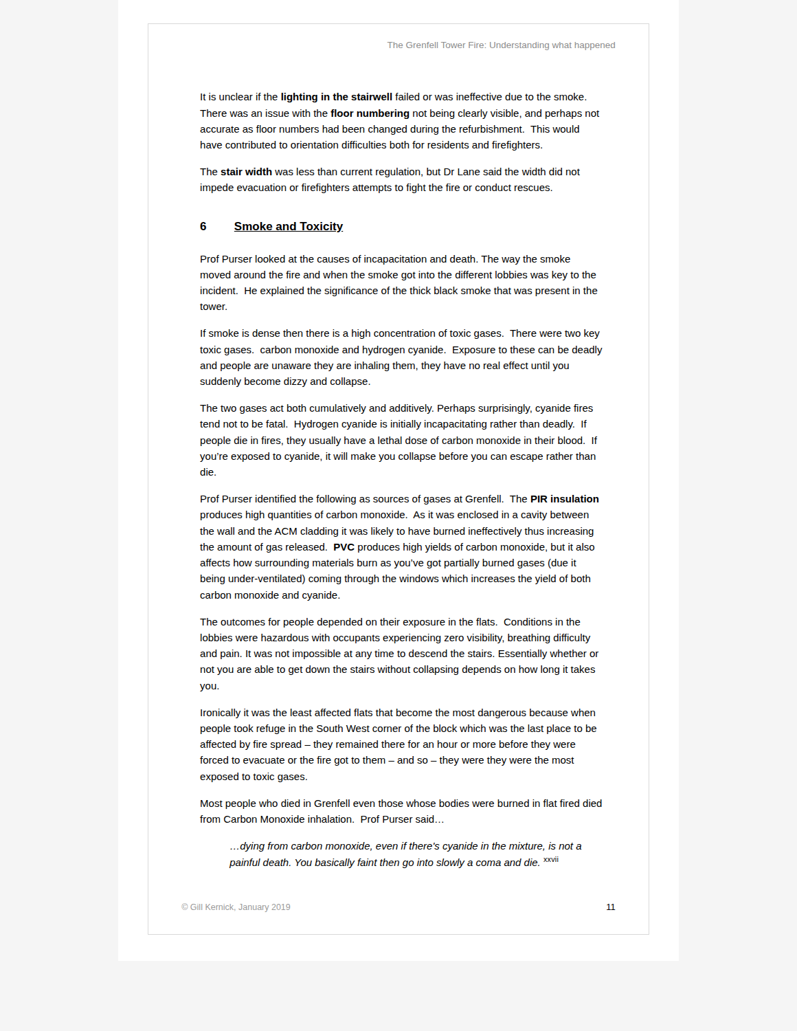The Grenfell Tower Fire: Understanding what happened
It is unclear if the lighting in the stairwell failed or was ineffective due to the smoke. There was an issue with the floor numbering not being clearly visible, and perhaps not accurate as floor numbers had been changed during the refurbishment. This would have contributed to orientation difficulties both for residents and firefighters.
The stair width was less than current regulation, but Dr Lane said the width did not impede evacuation or firefighters attempts to fight the fire or conduct rescues.
6 Smoke and Toxicity
Prof Purser looked at the causes of incapacitation and death. The way the smoke moved around the fire and when the smoke got into the different lobbies was key to the incident. He explained the significance of the thick black smoke that was present in the tower.
If smoke is dense then there is a high concentration of toxic gases. There were two key toxic gases. carbon monoxide and hydrogen cyanide. Exposure to these can be deadly and people are unaware they are inhaling them, they have no real effect until you suddenly become dizzy and collapse.
The two gases act both cumulatively and additively. Perhaps surprisingly, cyanide fires tend not to be fatal. Hydrogen cyanide is initially incapacitating rather than deadly. If people die in fires, they usually have a lethal dose of carbon monoxide in their blood. If you’re exposed to cyanide, it will make you collapse before you can escape rather than die.
Prof Purser identified the following as sources of gases at Grenfell. The PIR insulation produces high quantities of carbon monoxide. As it was enclosed in a cavity between the wall and the ACM cladding it was likely to have burned ineffectively thus increasing the amount of gas released. PVC produces high yields of carbon monoxide, but it also affects how surrounding materials burn as you’ve got partially burned gases (due it being under-ventilated) coming through the windows which increases the yield of both carbon monoxide and cyanide.
The outcomes for people depended on their exposure in the flats. Conditions in the lobbies were hazardous with occupants experiencing zero visibility, breathing difficulty and pain. It was not impossible at any time to descend the stairs. Essentially whether or not you are able to get down the stairs without collapsing depends on how long it takes you.
Ironically it was the least affected flats that become the most dangerous because when people took refuge in the South West corner of the block which was the last place to be affected by fire spread – they remained there for an hour or more before they were forced to evacuate or the fire got to them – and so – they were they were the most exposed to toxic gases.
Most people who died in Grenfell even those whose bodies were burned in flat fired died from Carbon Monoxide inhalation. Prof Purser said…
…dying from carbon monoxide, even if there's cyanide in the mixture, is not a painful death. You basically faint then go into slowly a coma and die. xxvii
© Gill Kernick, January 2019 11